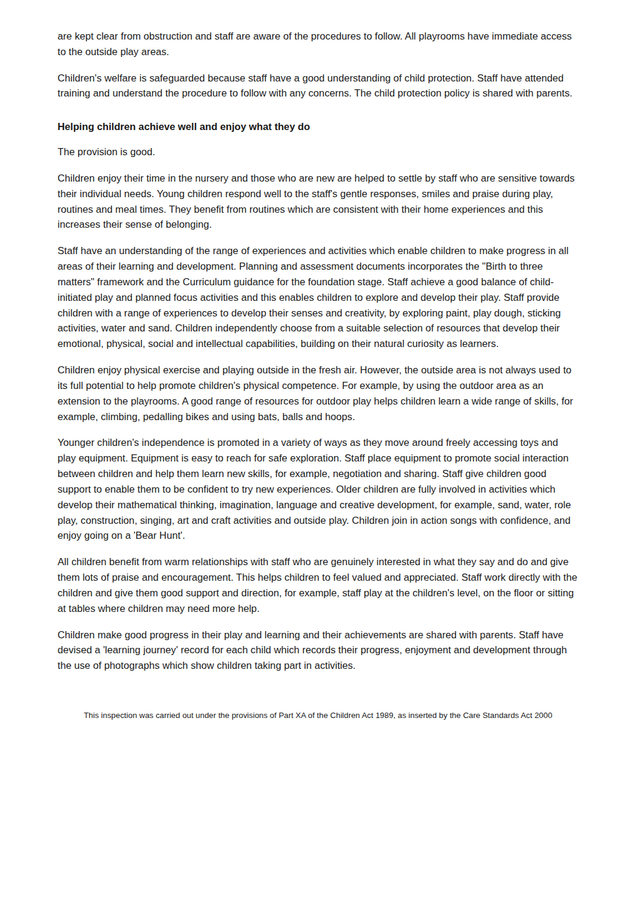are kept clear from obstruction and staff are aware of the procedures to follow. All playrooms have immediate access to the outside play areas.
Children's welfare is safeguarded because staff have a good understanding of child protection. Staff have attended training and understand the procedure to follow with any concerns. The child protection policy is shared with parents.
Helping children achieve well and enjoy what they do
The provision is good.
Children enjoy their time in the nursery and those who are new are helped to settle by staff who are sensitive towards their individual needs. Young children respond well to the staff's gentle responses, smiles and praise during play, routines and meal times. They benefit from routines which are consistent with their home experiences and this increases their sense of belonging.
Staff have an understanding of the range of experiences and activities which enable children to make progress in all areas of their learning and development. Planning and assessment documents incorporates the "Birth to three matters" framework and the Curriculum guidance for the foundation stage. Staff achieve a good balance of child-initiated play and planned focus activities and this enables children to explore and develop their play. Staff provide children with a range of experiences to develop their senses and creativity, by exploring paint, play dough, sticking activities, water and sand. Children independently choose from a suitable selection of resources that develop their emotional, physical, social and intellectual capabilities, building on their natural curiosity as learners.
Children enjoy physical exercise and playing outside in the fresh air. However, the outside area is not always used to its full potential to help promote children's physical competence. For example, by using the outdoor area as an extension to the playrooms. A good range of resources for outdoor play helps children learn a wide range of skills, for example, climbing, pedalling bikes and using bats, balls and hoops.
Younger children's independence is promoted in a variety of ways as they move around freely accessing toys and play equipment. Equipment is easy to reach for safe exploration. Staff place equipment to promote social interaction between children and help them learn new skills, for example, negotiation and sharing. Staff give children good support to enable them to be confident to try new experiences. Older children are fully involved in activities which develop their mathematical thinking, imagination, language and creative development, for example, sand, water, role play, construction, singing, art and craft activities and outside play. Children join in action songs with confidence, and enjoy going on a 'Bear Hunt'.
All children benefit from warm relationships with staff who are genuinely interested in what they say and do and give them lots of praise and encouragement. This helps children to feel valued and appreciated. Staff work directly with the children and give them good support and direction, for example, staff play at the children's level, on the floor or sitting at tables where children may need more help.
Children make good progress in their play and learning and their achievements are shared with parents. Staff have devised a 'learning journey' record for each child which records their progress, enjoyment and development through the use of photographs which show children taking part in activities.
This inspection was carried out under the provisions of Part XA of the Children Act 1989, as inserted by the Care Standards Act 2000